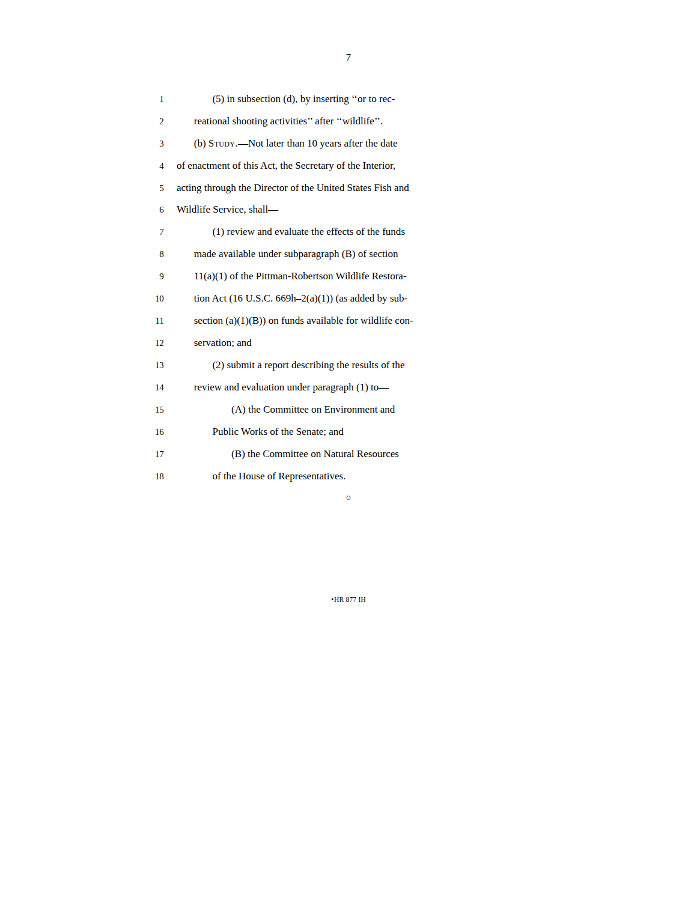7
1(5) in subsection (d), by inserting ‘‘or to rec-
2 reational shooting activities’’ after ‘‘wildlife’’.
3(b) Study.—Not later than 10 years after the date
4 of enactment of this Act, the Secretary of the Interior,
5 acting through the Director of the United States Fish and
6 Wildlife Service, shall—
7(1) review and evaluate the effects of the funds
8 made available under subparagraph (B) of section
911(a)(1) of the Pittman-Robertson Wildlife Restora-
10 tion Act (16 U.S.C. 669h–2(a)(1)) (as added by sub-
11 section (a)(1)(B)) on funds available for wildlife con-
12 servation; and
13(2) submit a report describing the results of the
14 review and evaluation under paragraph (1) to—
15(A) the Committee on Environment and
16 Public Works of the Senate; and
17(B) the Committee on Natural Resources
18 of the House of Representatives.
○
•HR 877 IH